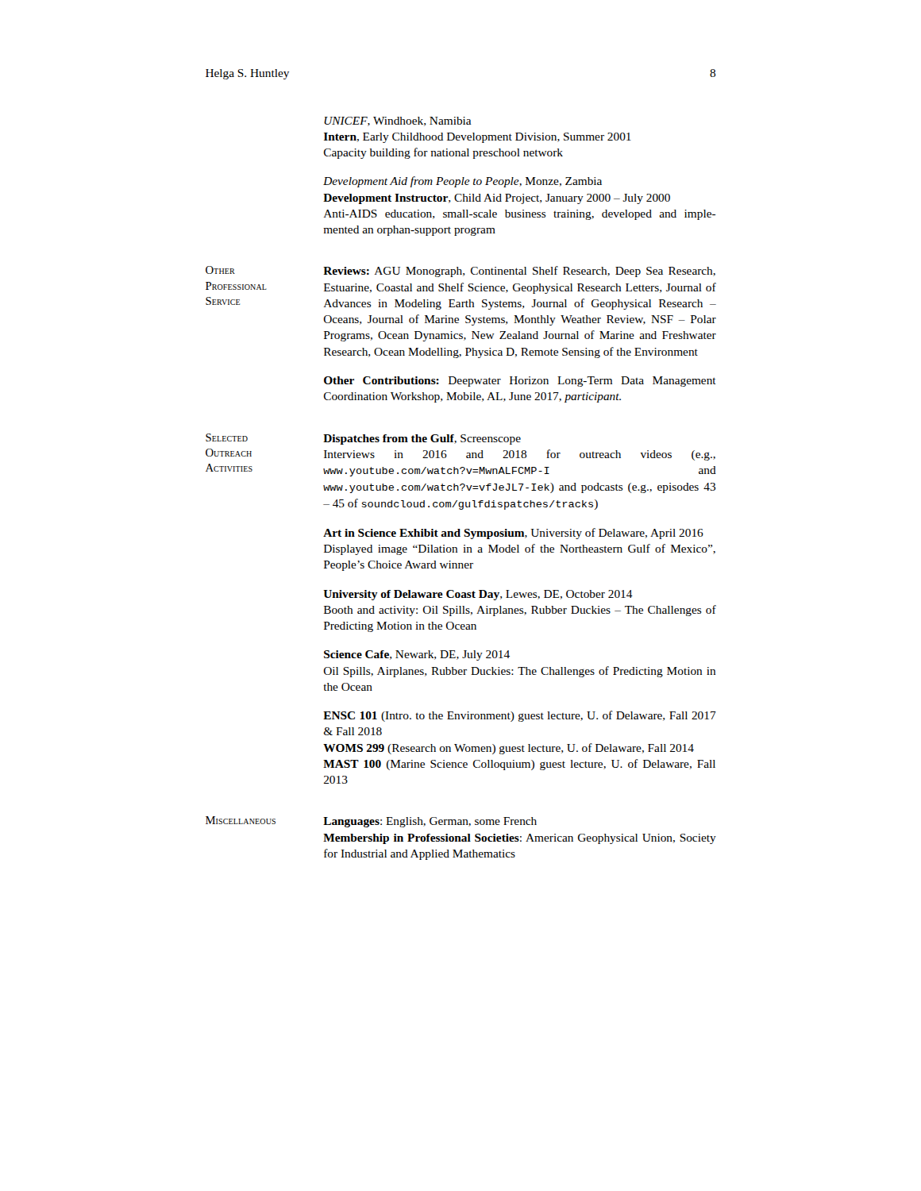Helga S. Huntley 8
| | UNICEF , Windhoek, Namibia Intern , Early Childhood Development Division, Summer 2001 Capacity building for national preschool network Development Aid from People to People , Monze, Zambia Development Instructor , Child Aid Project, January 2000 – July 2000 Anti-AIDS education, small-scale business training, developed and implemented an orphan-support program |
| Other Professional Service | Reviews: AGU Monograph, Continental Shelf Research, Deep Sea Research, Estuarine, Coastal and Shelf Science, Geophysical Research Letters, Journal of Advances in Modeling Earth Systems, Journal of Geophysical Research – Oceans, Journal of Marine Systems, Monthly Weather Review, NSF – Polar Programs, Ocean Dynamics, New Zealand Journal of Marine and Freshwater Research, Ocean Modelling, Physica D, Remote Sensing of the Environment Other Contributions: Deepwater Horizon Long-Term Data Management Coordination Workshop, Mobile, AL, June 2017, participant. |
| Selected Outreach Activities | Dispatches from the Gulf , Screenscope Interviews in 2016 and 2018 for outreach videos (e.g., www.youtube.com/watch?v=MwnALFCMP-I and www.youtube.com/watch?v=vfJeJL7-Iek ) and podcasts (e.g., episodes 43 – 45 of soundcloud.com/gulfdispatches/tracks ) Art in Science Exhibit and Symposium , University of Delaware, April 2016 Displayed image “Dilation in a Model of the Northeastern Gulf of Mexico”, People’s Choice Award winner University of Delaware Coast Day , Lewes, DE, October 2014 Booth and activity: Oil Spills, Airplanes, Rubber Duckies – The Challenges of Predicting Motion in the Ocean Science Cafe , Newark, DE, July 2014 Oil Spills, Airplanes, Rubber Duckies: The Challenges of Predicting Motion in the Ocean ENSC 101 (Intro. to the Environment) guest lecture, U. of Delaware, Fall 2017 & Fall 2018 WOMS 299 (Research on Women) guest lecture, U. of Delaware, Fall 2014 MAST 100 (Marine Science Colloquium) guest lecture, U. of Delaware, Fall 2013 |
| Miscellaneous | Languages : English, German, some French Membership in Professional Societies : American Geophysical Union, Society for Industrial and Applied Mathematics |